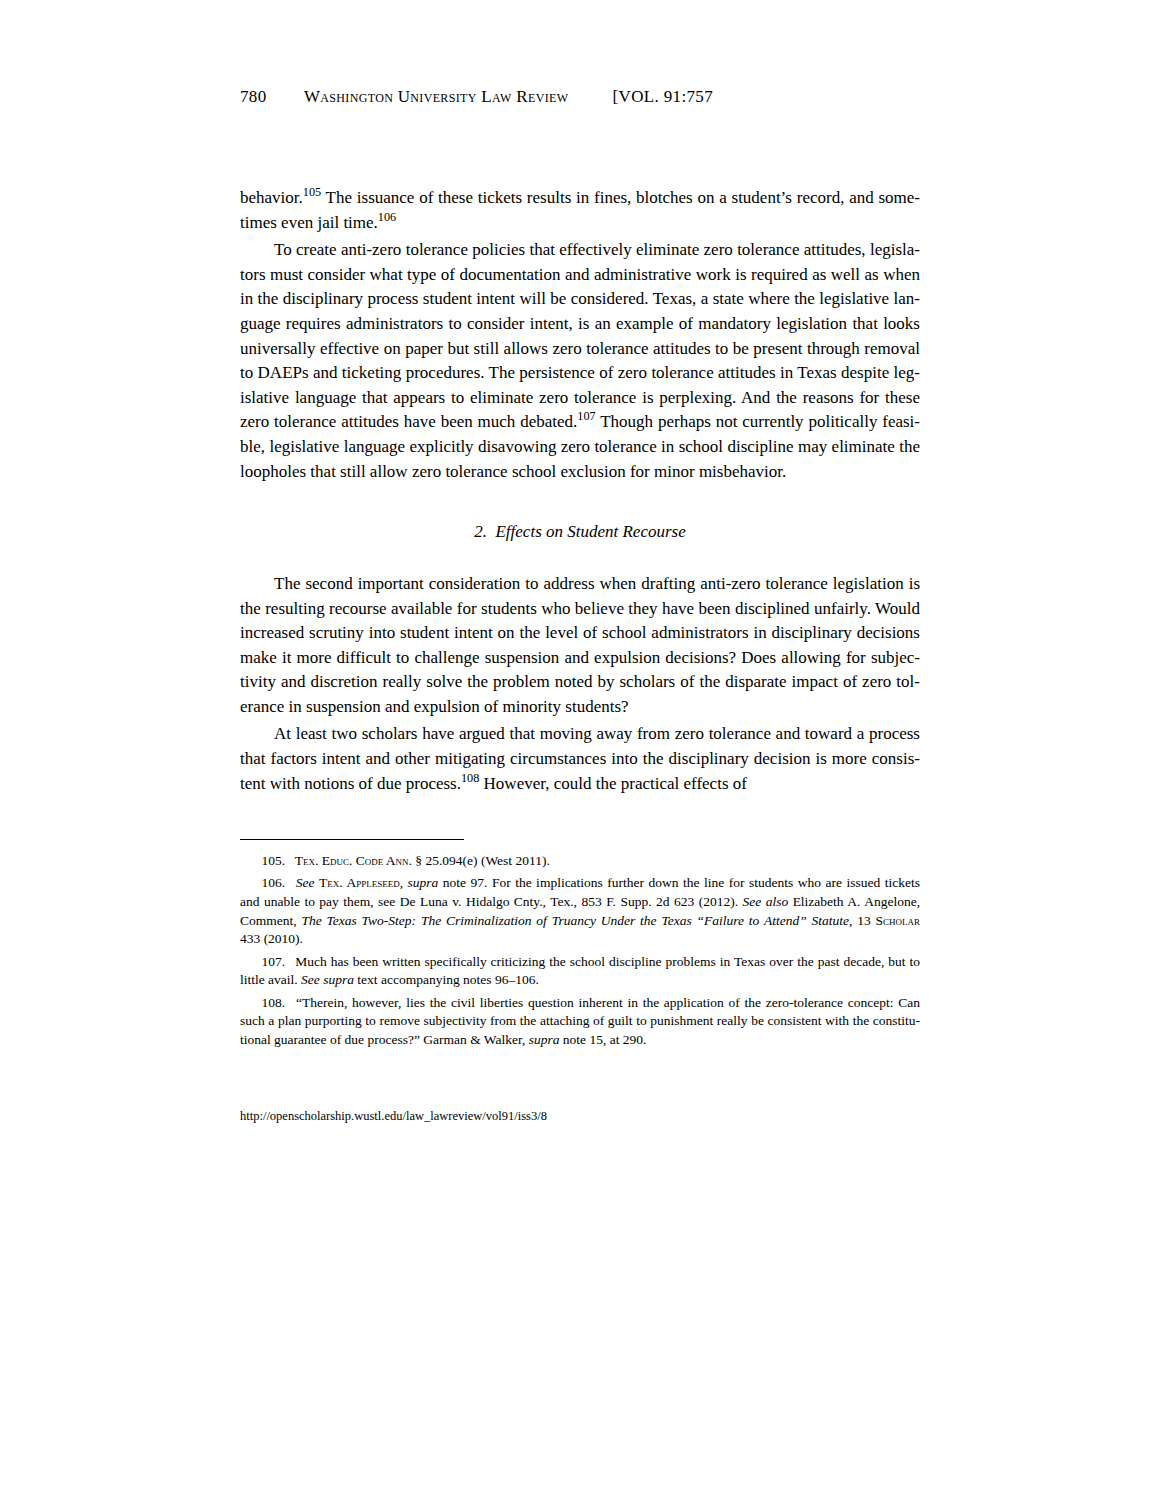780 Washington University Law Review [VOL. 91:757
behavior.105 The issuance of these tickets results in fines, blotches on a student’s record, and sometimes even jail time.106
To create anti-zero tolerance policies that effectively eliminate zero tolerance attitudes, legislators must consider what type of documentation and administrative work is required as well as when in the disciplinary process student intent will be considered. Texas, a state where the legislative language requires administrators to consider intent, is an example of mandatory legislation that looks universally effective on paper but still allows zero tolerance attitudes to be present through removal to DAEPs and ticketing procedures. The persistence of zero tolerance attitudes in Texas despite legislative language that appears to eliminate zero tolerance is perplexing. And the reasons for these zero tolerance attitudes have been much debated.107 Though perhaps not currently politically feasible, legislative language explicitly disavowing zero tolerance in school discipline may eliminate the loopholes that still allow zero tolerance school exclusion for minor misbehavior.
2. Effects on Student Recourse
The second important consideration to address when drafting anti-zero tolerance legislation is the resulting recourse available for students who believe they have been disciplined unfairly. Would increased scrutiny into student intent on the level of school administrators in disciplinary decisions make it more difficult to challenge suspension and expulsion decisions? Does allowing for subjectivity and discretion really solve the problem noted by scholars of the disparate impact of zero tolerance in suspension and expulsion of minority students?
At least two scholars have argued that moving away from zero tolerance and toward a process that factors intent and other mitigating circumstances into the disciplinary decision is more consistent with notions of due process.108 However, could the practical effects of
105. Tex. Educ. Code Ann. § 25.094(e) (West 2011).
106. See Tex. Appleseed, supra note 97. For the implications further down the line for students who are issued tickets and unable to pay them, see De Luna v. Hidalgo Cnty., Tex., 853 F. Supp. 2d 623 (2012). See also Elizabeth A. Angelone, Comment, The Texas Two-Step: The Criminalization of Truancy Under the Texas “Failure to Attend” Statute, 13 Scholar 433 (2010).
107. Much has been written specifically criticizing the school discipline problems in Texas over the past decade, but to little avail. See supra text accompanying notes 96–106.
108. “Therein, however, lies the civil liberties question inherent in the application of the zero-tolerance concept: Can such a plan purporting to remove subjectivity from the attaching of guilt to punishment really be consistent with the constitutional guarantee of due process?” Garman & Walker, supra note 15, at 290.
http://openscholarship.wustl.edu/law_lawreview/vol91/iss3/8